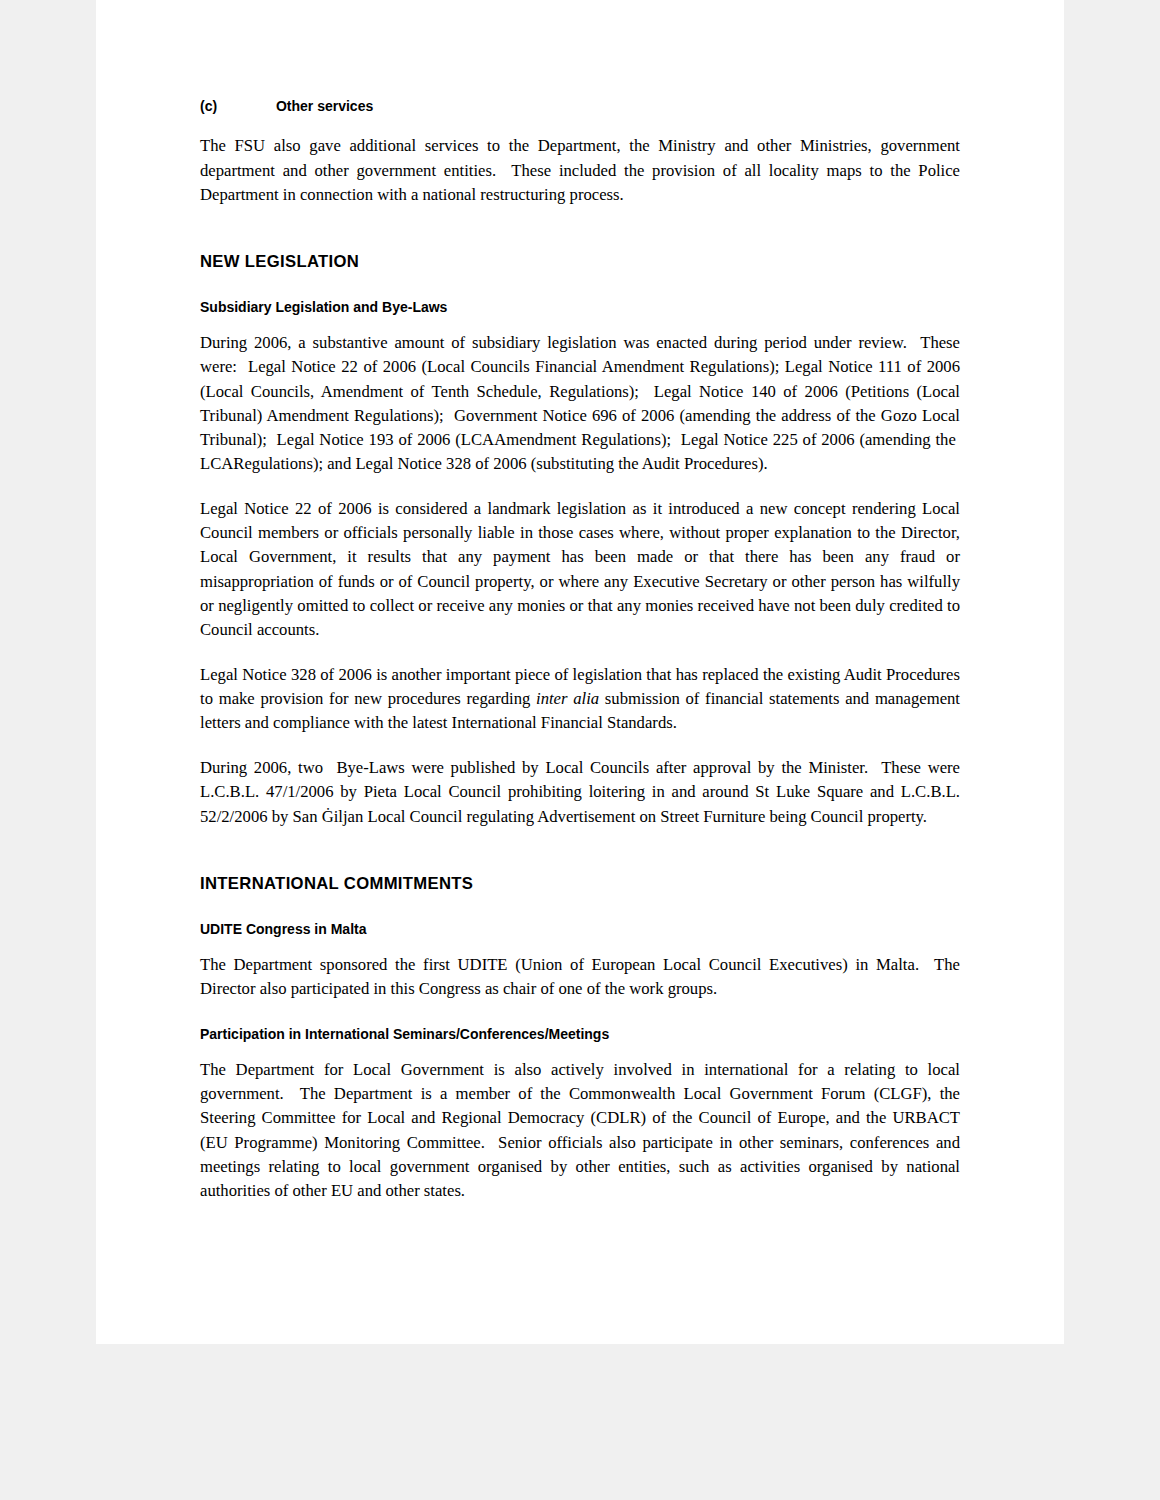(c) Other services
The FSU also gave additional services to the Department, the Ministry and other Ministries, government department and other government entities. These included the provision of all locality maps to the Police Department in connection with a national restructuring process.
NEW LEGISLATION
Subsidiary Legislation and Bye-Laws
During 2006, a substantive amount of subsidiary legislation was enacted during period under review. These were: Legal Notice 22 of 2006 (Local Councils Financial Amendment Regulations); Legal Notice 111 of 2006 (Local Councils, Amendment of Tenth Schedule, Regulations); Legal Notice 140 of 2006 (Petitions (Local Tribunal) Amendment Regulations); Government Notice 696 of 2006 (amending the address of the Gozo Local Tribunal); Legal Notice 193 of 2006 (LCAAmendment Regulations); Legal Notice 225 of 2006 (amending the LCARegulations); and Legal Notice 328 of 2006 (substituting the Audit Procedures).
Legal Notice 22 of 2006 is considered a landmark legislation as it introduced a new concept rendering Local Council members or officials personally liable in those cases where, without proper explanation to the Director, Local Government, it results that any payment has been made or that there has been any fraud or misappropriation of funds or of Council property, or where any Executive Secretary or other person has wilfully or negligently omitted to collect or receive any monies or that any monies received have not been duly credited to Council accounts.
Legal Notice 328 of 2006 is another important piece of legislation that has replaced the existing Audit Procedures to make provision for new procedures regarding inter alia submission of financial statements and management letters and compliance with the latest International Financial Standards.
During 2006, two Bye-Laws were published by Local Councils after approval by the Minister. These were L.C.B.L. 47/1/2006 by Pieta Local Council prohibiting loitering in and around St Luke Square and L.C.B.L. 52/2/2006 by San Ġiljan Local Council regulating Advertisement on Street Furniture being Council property.
INTERNATIONAL COMMITMENTS
UDITE Congress in Malta
The Department sponsored the first UDITE (Union of European Local Council Executives) in Malta. The Director also participated in this Congress as chair of one of the work groups.
Participation in International Seminars/Conferences/Meetings
The Department for Local Government is also actively involved in international for a relating to local government. The Department is a member of the Commonwealth Local Government Forum (CLGF), the Steering Committee for Local and Regional Democracy (CDLR) of the Council of Europe, and the URBACT (EU Programme) Monitoring Committee. Senior officials also participate in other seminars, conferences and meetings relating to local government organised by other entities, such as activities organised by national authorities of other EU and other states.